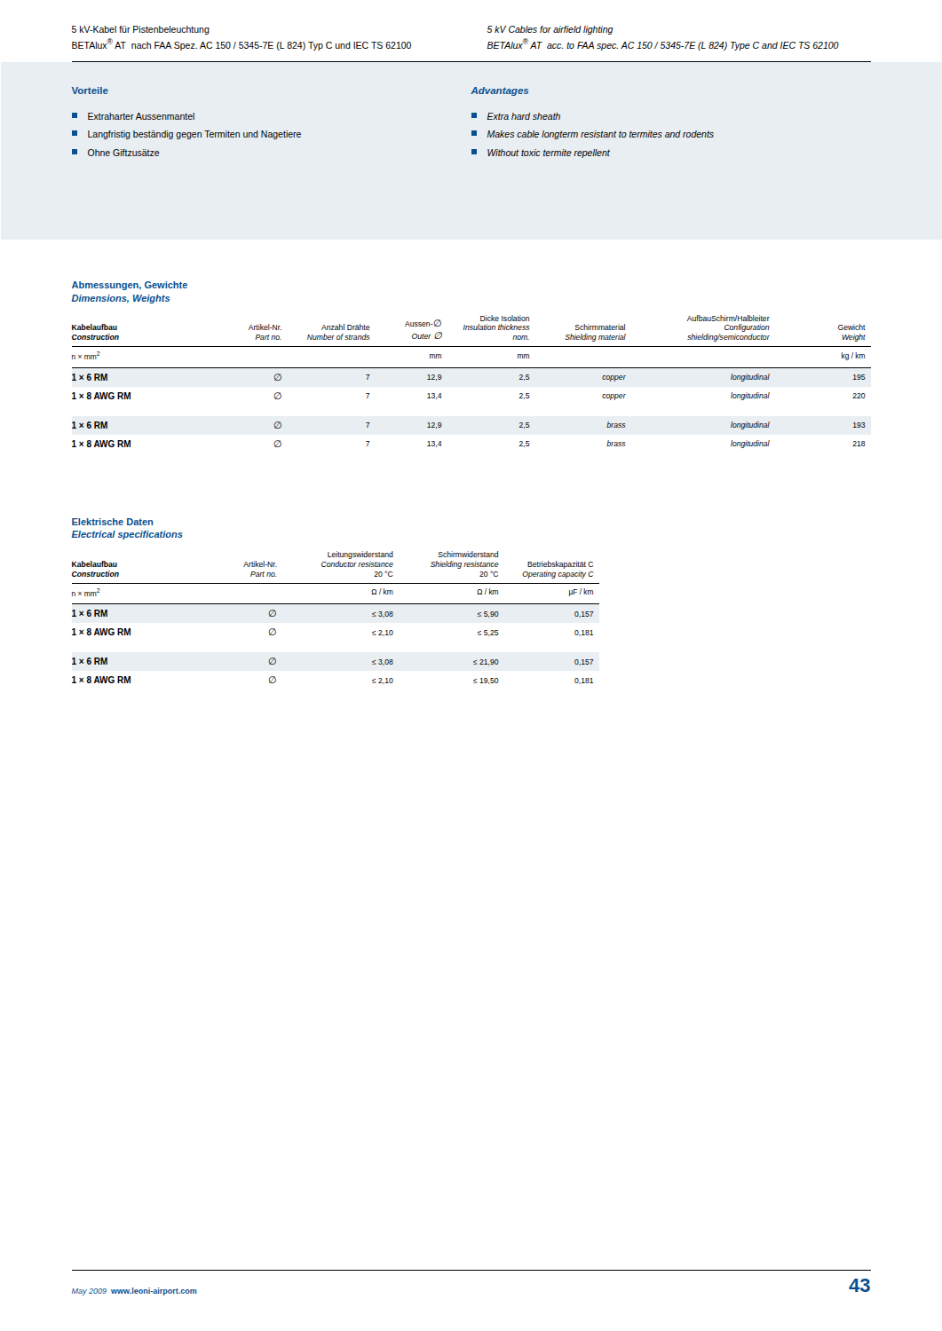5 kV-Kabel für Pistenbeleuchtung
BETAlux® AT nach FAA Spez. AC 150 / 5345-7E (L 824) Typ C und IEC TS 62100
5 kV Cables for airfield lighting
BETAlux® AT acc. to FAA spec. AC 150 / 5345-7E (L 824) Type C and IEC TS 62100
Vorteile
Extraharter Aussenmantel
Langfristig beständig gegen Termiten und Nagetiere
Ohne Giftzusätze
Advantages
Extra hard sheath
Makes cable longterm resistant to termites and rodents
Without toxic termite repellent
Abmessungen, Gewichte Dimensions, Weights
| Kabelaufbau Construction | Artikel-Nr. Part no. | Anzahl Drähte Number of strands | Aussen- ∅ Outer ∅ | Dicke Isolation Insulation thickness nom. | Schirmmaterial Shielding material | Aufbau Schirm/Halbleiter Configuration shielding/semiconductor | Gewicht Weight |
| --- | --- | --- | --- | --- | --- | --- | --- |
| n × mm 2 | | | mm | mm | | | kg / km |
| 1 × 6 RM | ∅ | 7 | 12,9 | 2,5 | copper | longitudinal | 195 |
| 1 × 8 AWG RM | ∅ | 7 | 13,4 | 2,5 | copper | longitudinal | 220 |
| 1 × 6 RM | ∅ | 7 | 12,9 | 2,5 | brass | longitudinal | 193 |
| 1 × 8 AWG RM | ∅ | 7 | 13,4 | 2,5 | brass | longitudinal | 218 |
Elektrische Daten Electrical specifications
| Kabelaufbau Construction | Artikel-Nr. Part no. | Leitungswiderstand Conductor resistance 20 °C | Schirmwiderstand Shielding resistance 20 °C | Betriebskapazität C Operating capacity C |
| --- | --- | --- | --- | --- |
| n × mm 2 | | Ω / km | Ω / km | µF / km |
| 1 × 6 RM | ∅ | ≤ 3,08 | ≤ 5,90 | 0,157 |
| 1 × 8 AWG RM | ∅ | ≤ 2,10 | ≤ 5,25 | 0,181 |
| 1 × 6 RM | ∅ | ≤ 3,08 | ≤ 21,90 | 0,157 |
| 1 × 8 AWG RM | ∅ | ≤ 2,10 | ≤ 19,50 | 0,181 |
May 2009 www.leoni-airport.com
43